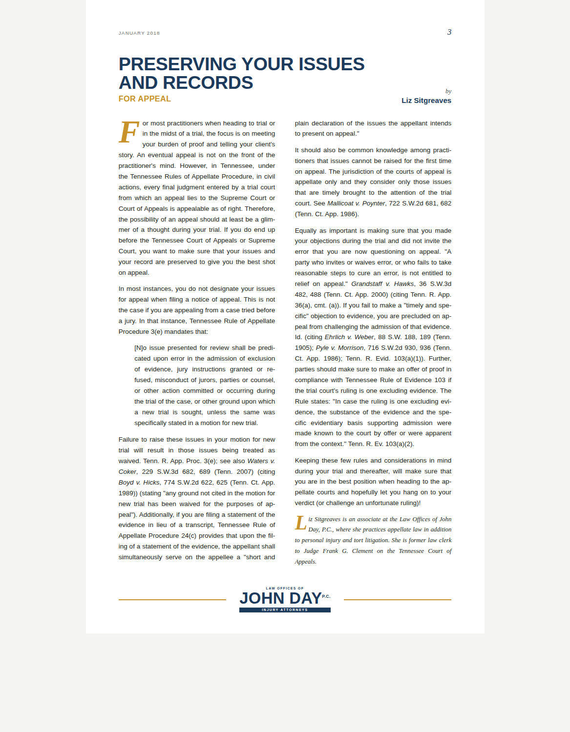January 2018 3
Preserving Your Issues and Records
for Appeal
by Liz Sitgreaves
For most practitioners when heading to trial or in the midst of a trial, the focus is on meeting your burden of proof and telling your client's story. An eventual appeal is not on the front of the practitioner's mind. However, in Tennessee, under the Tennessee Rules of Appellate Procedure, in civil actions, every final judgment entered by a trial court from which an appeal lies to the Supreme Court or Court of Appeals is appealable as of right. Therefore, the possibility of an appeal should at least be a glimmer of a thought during your trial. If you do end up before the Tennessee Court of Appeals or Supreme Court, you want to make sure that your issues and your record are preserved to give you the best shot on appeal.
In most instances, you do not designate your issues for appeal when filing a notice of appeal. This is not the case if you are appealing from a case tried before a jury. In that instance, Tennessee Rule of Appellate Procedure 3(e) mandates that:
[N]o issue presented for review shall be predicated upon error in the admission of exclusion of evidence, jury instructions granted or refused, misconduct of jurors, parties or counsel, or other action committed or occurring during the trial of the case, or other ground upon which a new trial is sought, unless the same was specifically stated in a motion for new trial.
Failure to raise these issues in your motion for new trial will result in those issues being treated as waived. Tenn. R. App. Proc. 3(e); see also Waters v. Coker, 229 S.W.3d 682, 689 (Tenn. 2007) (citing Boyd v. Hicks, 774 S.W.2d 622, 625 (Tenn. Ct. App. 1989)) (stating "any ground not cited in the motion for new trial has been waived for the purposes of appeal"). Additionally, if you are filing a statement of the evidence in lieu of a transcript, Tennessee Rule of Appellate Procedure 24(c) provides that upon the filing of a statement of the evidence, the appellant shall simultaneously serve on the appellee a "short and plain declaration of the issues the appellant intends to present on appeal."
It should also be common knowledge among practitioners that issues cannot be raised for the first time on appeal. The jurisdiction of the courts of appeal is appellate only and they consider only those issues that are timely brought to the attention of the trial court. See Mallicoat v. Poynter, 722 S.W.2d 681, 682 (Tenn. Ct. App. 1986).
Equally as important is making sure that you made your objections during the trial and did not invite the error that you are now questioning on appeal. "A party who invites or waives error, or who fails to take reasonable steps to cure an error, is not entitled to relief on appeal." Grandstaff v. Hawks, 36 S.W.3d 482, 488 (Tenn. Ct. App. 2000) (citing Tenn. R. App. 36(a), cmt. (a)). If you fail to make a "timely and specific" objection to evidence, you are precluded on appeal from challenging the admission of that evidence. Id. (citing Ehrlich v. Weber, 88 S.W. 188, 189 (Tenn. 1905); Pyle v. Morrison, 716 S.W.2d 930, 936 (Tenn. Ct. App. 1986); Tenn. R. Evid. 103(a)(1)). Further, parties should make sure to make an offer of proof in compliance with Tennessee Rule of Evidence 103 if the trial court's ruling is one excluding evidence. The Rule states: "In case the ruling is one excluding evidence, the substance of the evidence and the specific evidentiary basis supporting admission were made known to the court by offer or were apparent from the context." Tenn. R. Ev. 103(a)(2).
Keeping these few rules and considerations in mind during your trial and thereafter, will make sure that you are in the best position when heading to the appellate courts and hopefully let you hang on to your verdict (or challenge an unfortunate ruling)!
Liz Sitgreaves is an associate at the Law Offices of John Day, P.C., where she practices appellate law in addition to personal injury and tort litigation. She is former law clerk to Judge Frank G. Clement on the Tennessee Court of Appeals.
Law Offices of
John DayP.C.
Injury Attorneys